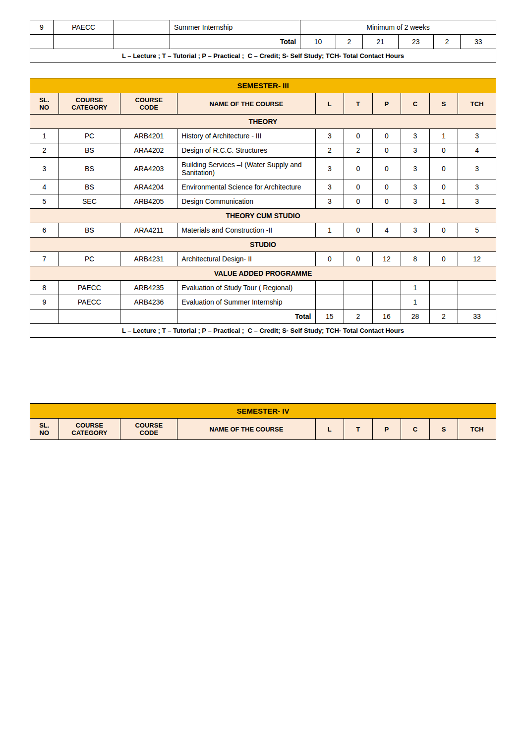| 9 | PAECC | | Summer Internship | Minimum of 2 weeks |
| | | | Total | 10 | 2 | 21 | 23 | 2 | 33 |
| L – Lecture ; T – Tutorial ; P – Practical ; C – Credit; S- Self Study; TCH- Total Contact Hours |
| SEMESTER- III |
| SL. NO | COURSE CATEGORY | COURSE CODE | NAME OF THE COURSE | L | T | P | C | S | TCH |
| THEORY |
| 1 | PC | ARB4201 | History of Architecture - III | 3 | 0 | 0 | 3 | 1 | 3 |
| 2 | BS | ARA4202 | Design of R.C.C. Structures | 2 | 2 | 0 | 3 | 0 | 4 |
| 3 | BS | ARA4203 | Building Services –I (Water Supply and Sanitation) | 3 | 0 | 0 | 3 | 0 | 3 |
| 4 | BS | ARA4204 | Environmental Science for Architecture | 3 | 0 | 0 | 3 | 0 | 3 |
| 5 | SEC | ARB4205 | Design Communication | 3 | 0 | 0 | 3 | 1 | 3 |
| THEORY CUM STUDIO |
| 6 | BS | ARA4211 | Materials and Construction -II | 1 | 0 | 4 | 3 | 0 | 5 |
| STUDIO |
| 7 | PC | ARB4231 | Architectural Design- II | 0 | 0 | 12 | 8 | 0 | 12 |
| VALUE ADDED PROGRAMME |
| 8 | PAECC | ARB4235 | Evaluation of Study Tour ( Regional) | | | | 1 | | |
| 9 | PAECC | ARB4236 | Evaluation of Summer Internship | | | | 1 | | |
| | | | Total | 15 | 2 | 16 | 28 | 2 | 33 |
| L – Lecture ; T – Tutorial ; P – Practical ; C – Credit; S- Self Study; TCH- Total Contact Hours |
| SEMESTER- IV |
| SL. NO | COURSE CATEGORY | COURSE CODE | NAME OF THE COURSE | L | T | P | C | S | TCH |